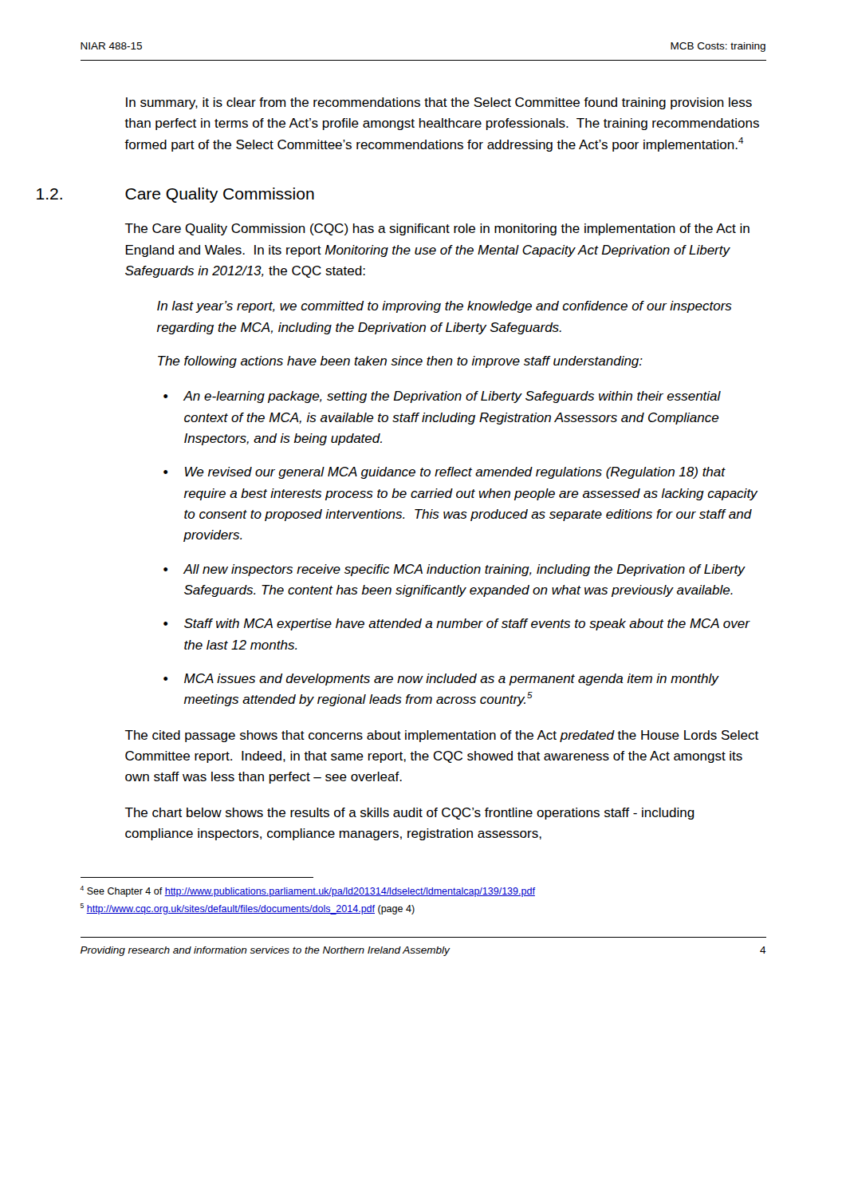NIAR 488-15
MCB Costs: training
In summary, it is clear from the recommendations that the Select Committee found training provision less than perfect in terms of the Act’s profile amongst healthcare professionals. The training recommendations formed part of the Select Committee’s recommendations for addressing the Act’s poor implementation.4
1.2. Care Quality Commission
The Care Quality Commission (CQC) has a significant role in monitoring the implementation of the Act in England and Wales. In its report Monitoring the use of the Mental Capacity Act Deprivation of Liberty Safeguards in 2012/13, the CQC stated:
In last year’s report, we committed to improving the knowledge and confidence of our inspectors regarding the MCA, including the Deprivation of Liberty Safeguards.
The following actions have been taken since then to improve staff understanding:
An e-learning package, setting the Deprivation of Liberty Safeguards within their essential context of the MCA, is available to staff including Registration Assessors and Compliance Inspectors, and is being updated.
We revised our general MCA guidance to reflect amended regulations (Regulation 18) that require a best interests process to be carried out when people are assessed as lacking capacity to consent to proposed interventions. This was produced as separate editions for our staff and providers.
All new inspectors receive specific MCA induction training, including the Deprivation of Liberty Safeguards. The content has been significantly expanded on what was previously available.
Staff with MCA expertise have attended a number of staff events to speak about the MCA over the last 12 months.
MCA issues and developments are now included as a permanent agenda item in monthly meetings attended by regional leads from across country.5
The cited passage shows that concerns about implementation of the Act predated the House Lords Select Committee report. Indeed, in that same report, the CQC showed that awareness of the Act amongst its own staff was less than perfect – see overleaf.
The chart below shows the results of a skills audit of CQC’s frontline operations staff - including compliance inspectors, compliance managers, registration assessors,
4 See Chapter 4 of http://www.publications.parliament.uk/pa/ld201314/ldselect/ldmentalcap/139/139.pdf
5 http://www.cqc.org.uk/sites/default/files/documents/dols_2014.pdf (page 4)
Providing research and information services to the Northern Ireland Assembly
4